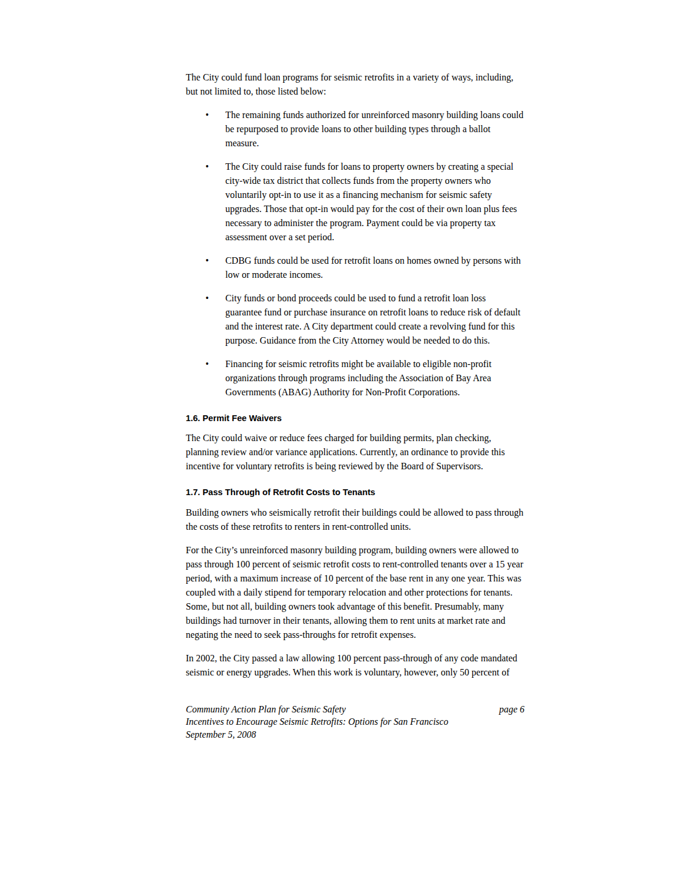The City could fund loan programs for seismic retrofits in a variety of ways, including, but not limited to, those listed below:
The remaining funds authorized for unreinforced masonry building loans could be repurposed to provide loans to other building types through a ballot measure.
The City could raise funds for loans to property owners by creating a special city-wide tax district that collects funds from the property owners who voluntarily opt-in to use it as a financing mechanism for seismic safety upgrades. Those that opt-in would pay for the cost of their own loan plus fees necessary to administer the program. Payment could be via property tax assessment over a set period.
CDBG funds could be used for retrofit loans on homes owned by persons with low or moderate incomes.
City funds or bond proceeds could be used to fund a retrofit loan loss guarantee fund or purchase insurance on retrofit loans to reduce risk of default and the interest rate. A City department could create a revolving fund for this purpose. Guidance from the City Attorney would be needed to do this.
Financing for seismic retrofits might be available to eligible non-profit organizations through programs including the Association of Bay Area Governments (ABAG) Authority for Non-Profit Corporations.
1.6. Permit Fee Waivers
The City could waive or reduce fees charged for building permits, plan checking, planning review and/or variance applications. Currently, an ordinance to provide this incentive for voluntary retrofits is being reviewed by the Board of Supervisors.
1.7. Pass Through of Retrofit Costs to Tenants
Building owners who seismically retrofit their buildings could be allowed to pass through the costs of these retrofits to renters in rent-controlled units.
For the City’s unreinforced masonry building program, building owners were allowed to pass through 100 percent of seismic retrofit costs to rent-controlled tenants over a 15 year period, with a maximum increase of 10 percent of the base rent in any one year. This was coupled with a daily stipend for temporary relocation and other protections for tenants. Some, but not all, building owners took advantage of this benefit. Presumably, many buildings had turnover in their tenants, allowing them to rent units at market rate and negating the need to seek pass-throughs for retrofit expenses.
In 2002, the City passed a law allowing 100 percent pass-through of any code mandated seismic or energy upgrades. When this work is voluntary, however, only 50 percent of
Community Action Plan for Seismic Safety
page 6
Incentives to Encourage Seismic Retrofits: Options for San Francisco
September 5, 2008